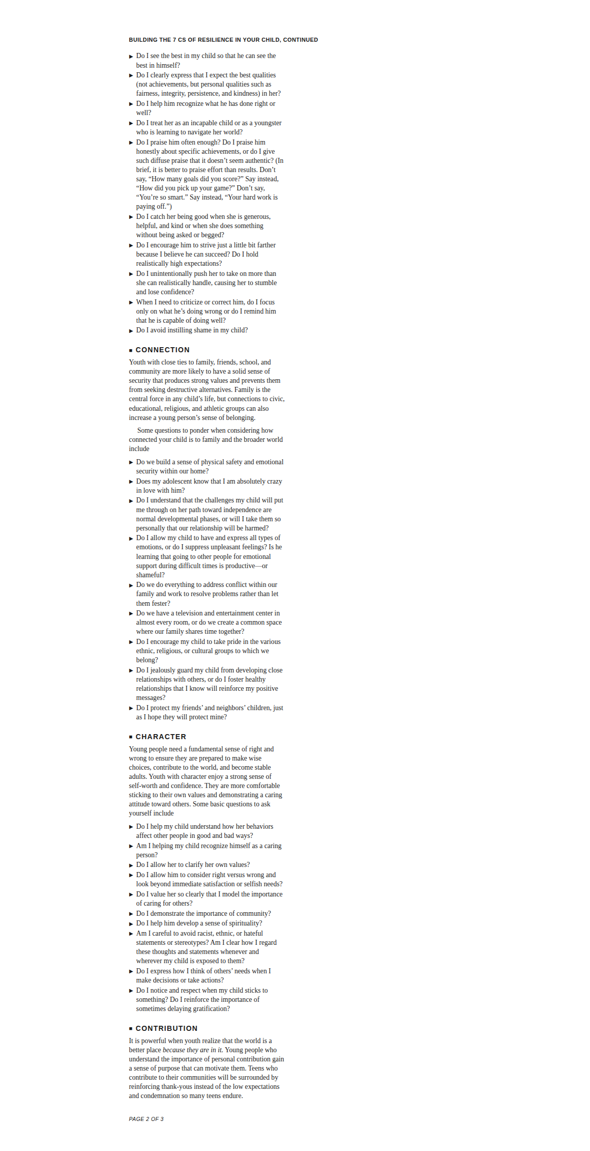Building the 7 Cs of Resilience in Your Child, continued
Do I see the best in my child so that he can see the best in himself?
Do I clearly express that I expect the best qualities (not achievements, but personal qualities such as fairness, integrity, persistence, and kindness) in her?
Do I help him recognize what he has done right or well?
Do I treat her as an incapable child or as a youngster who is learning to navigate her world?
Do I praise him often enough? Do I praise him honestly about specific achievements, or do I give such diffuse praise that it doesn’t seem authentic? (In brief, it is better to praise effort than results. Don’t say, “How many goals did you score?” Say instead, “How did you pick up your game?” Don’t say, “You’re so smart.” Say instead, “Your hard work is paying off.”)
Do I catch her being good when she is generous, helpful, and kind or when she does something without being asked or begged?
Do I encourage him to strive just a little bit farther because I believe he can succeed? Do I hold realistically high expectations?
Do I unintentionally push her to take on more than she can realistically handle, causing her to stumble and lose confidence?
When I need to criticize or correct him, do I focus only on what he’s doing wrong or do I remind him that he is capable of doing well?
Do I avoid instilling shame in my child?
Connection
Youth with close ties to family, friends, school, and community are more likely to have a solid sense of security that produces strong values and prevents them from seeking destructive alternatives. Family is the central force in any child’s life, but connections to civic, educational, religious, and athletic groups can also increase a young person’s sense of belonging.
Some questions to ponder when considering how connected your child is to family and the broader world include
Do we build a sense of physical safety and emotional security within our home?
Does my adolescent know that I am absolutely crazy in love with him?
Do I understand that the challenges my child will put me through on her path toward independence are normal developmental phases, or will I take them so personally that our relationship will be harmed?
Do I allow my child to have and express all types of emotions, or do I suppress unpleasant feelings? Is he learning that going to other people for emotional support during difficult times is productive—or shameful?
Do we do everything to address conflict within our family and work to resolve problems rather than let them fester?
Do we have a television and entertainment center in almost every room, or do we create a common space where our family shares time together?
Do I encourage my child to take pride in the various ethnic, religious, or cultural groups to which we belong?
Do I jealously guard my child from developing close relationships with others, or do I foster healthy relationships that I know will reinforce my positive messages?
Do I protect my friends’ and neighbors’ children, just as I hope they will protect mine?
Character
Young people need a fundamental sense of right and wrong to ensure they are prepared to make wise choices, contribute to the world, and become stable adults. Youth with character enjoy a strong sense of self-worth and confidence. They are more comfortable sticking to their own values and demonstrating a caring attitude toward others. Some basic questions to ask yourself include
Do I help my child understand how her behaviors affect other people in good and bad ways?
Am I helping my child recognize himself as a caring person?
Do I allow her to clarify her own values?
Do I allow him to consider right versus wrong and look beyond immediate satisfaction or selfish needs?
Do I value her so clearly that I model the importance of caring for others?
Do I demonstrate the importance of community?
Do I help him develop a sense of spirituality?
Am I careful to avoid racist, ethnic, or hateful statements or stereotypes? Am I clear how I regard these thoughts and statements whenever and wherever my child is exposed to them?
Do I express how I think of others’ needs when I make decisions or take actions?
Do I notice and respect when my child sticks to something? Do I reinforce the importance of sometimes delaying gratification?
Contribution
It is powerful when youth realize that the world is a better place because they are in it. Young people who understand the importance of personal contribution gain a sense of purpose that can motivate them. Teens who contribute to their communities will be surrounded by reinforcing thank-yous instead of the low expectations and condemnation so many teens endure.
Page 2 of 3